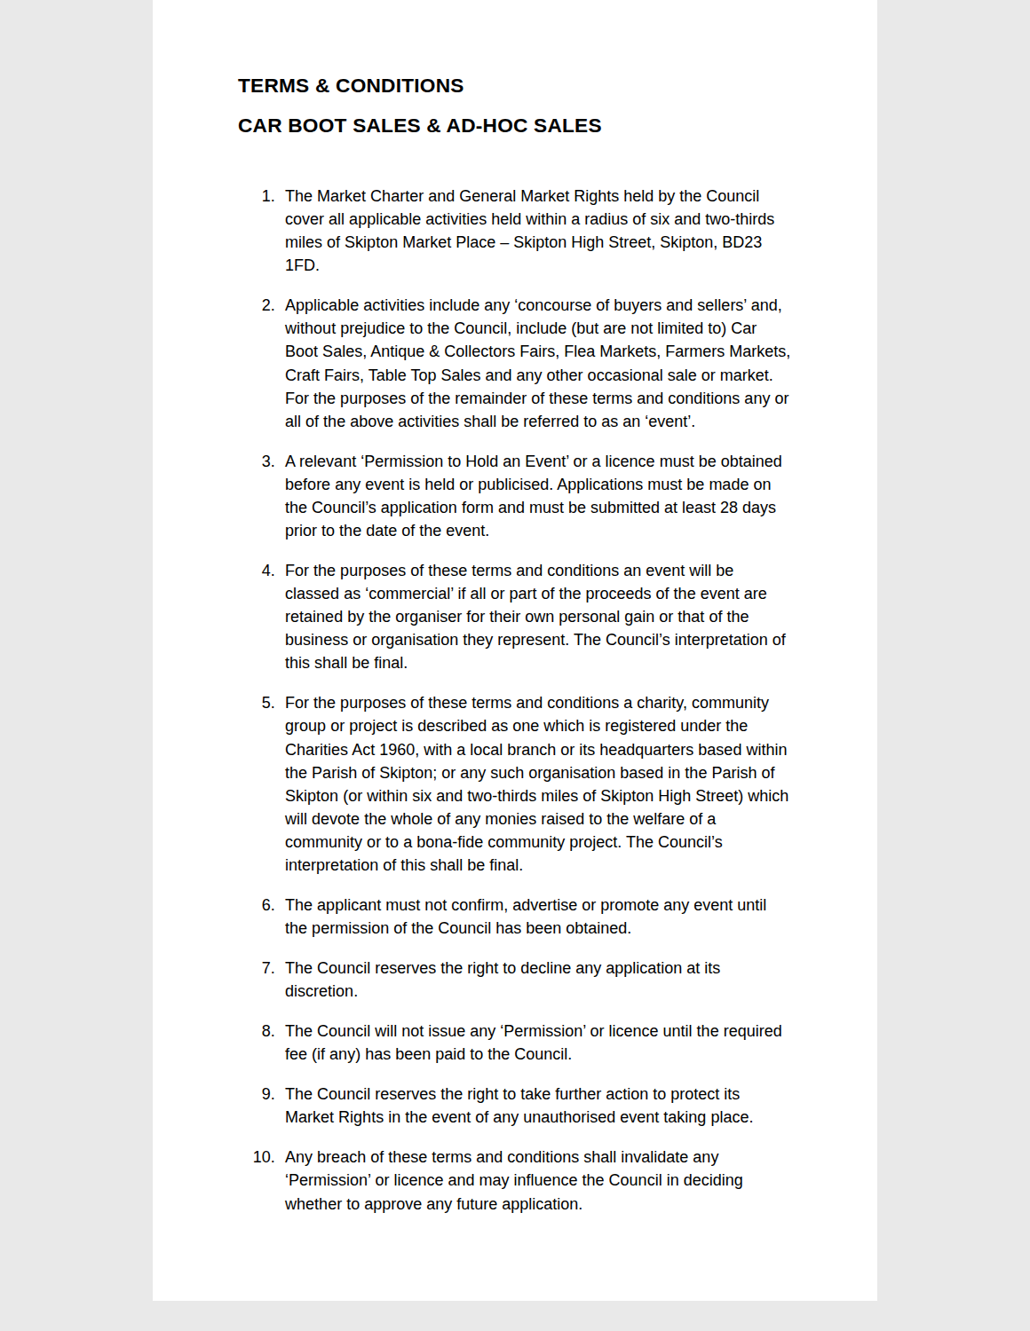TERMS & CONDITIONS
CAR BOOT SALES & AD-HOC SALES
The Market Charter and General Market Rights held by the Council cover all applicable activities held within a radius of six and two-thirds miles of Skipton Market Place – Skipton High Street, Skipton, BD23 1FD.
Applicable activities include any ‘concourse of buyers and sellers’ and, without prejudice to the Council, include (but are not limited to) Car Boot Sales, Antique & Collectors Fairs, Flea Markets, Farmers Markets, Craft Fairs, Table Top Sales and any other occasional sale or market. For the purposes of the remainder of these terms and conditions any or all of the above activities shall be referred to as an ‘event’.
A relevant ‘Permission to Hold an Event’ or a licence must be obtained before any event is held or publicised. Applications must be made on the Council’s application form and must be submitted at least 28 days prior to the date of the event.
For the purposes of these terms and conditions an event will be classed as ‘commercial’ if all or part of the proceeds of the event are retained by the organiser for their own personal gain or that of the business or organisation they represent. The Council’s interpretation of this shall be final.
For the purposes of these terms and conditions a charity, community group or project is described as one which is registered under the Charities Act 1960, with a local branch or its headquarters based within the Parish of Skipton; or any such organisation based in the Parish of Skipton (or within six and two-thirds miles of Skipton High Street) which will devote the whole of any monies raised to the welfare of a community or to a bona-fide community project. The Council’s interpretation of this shall be final.
The applicant must not confirm, advertise or promote any event until the permission of the Council has been obtained.
The Council reserves the right to decline any application at its discretion.
The Council will not issue any ‘Permission’ or licence until the required fee (if any) has been paid to the Council.
The Council reserves the right to take further action to protect its Market Rights in the event of any unauthorised event taking place.
Any breach of these terms and conditions shall invalidate any ‘Permission’ or licence and may influence the Council in deciding whether to approve any future application.